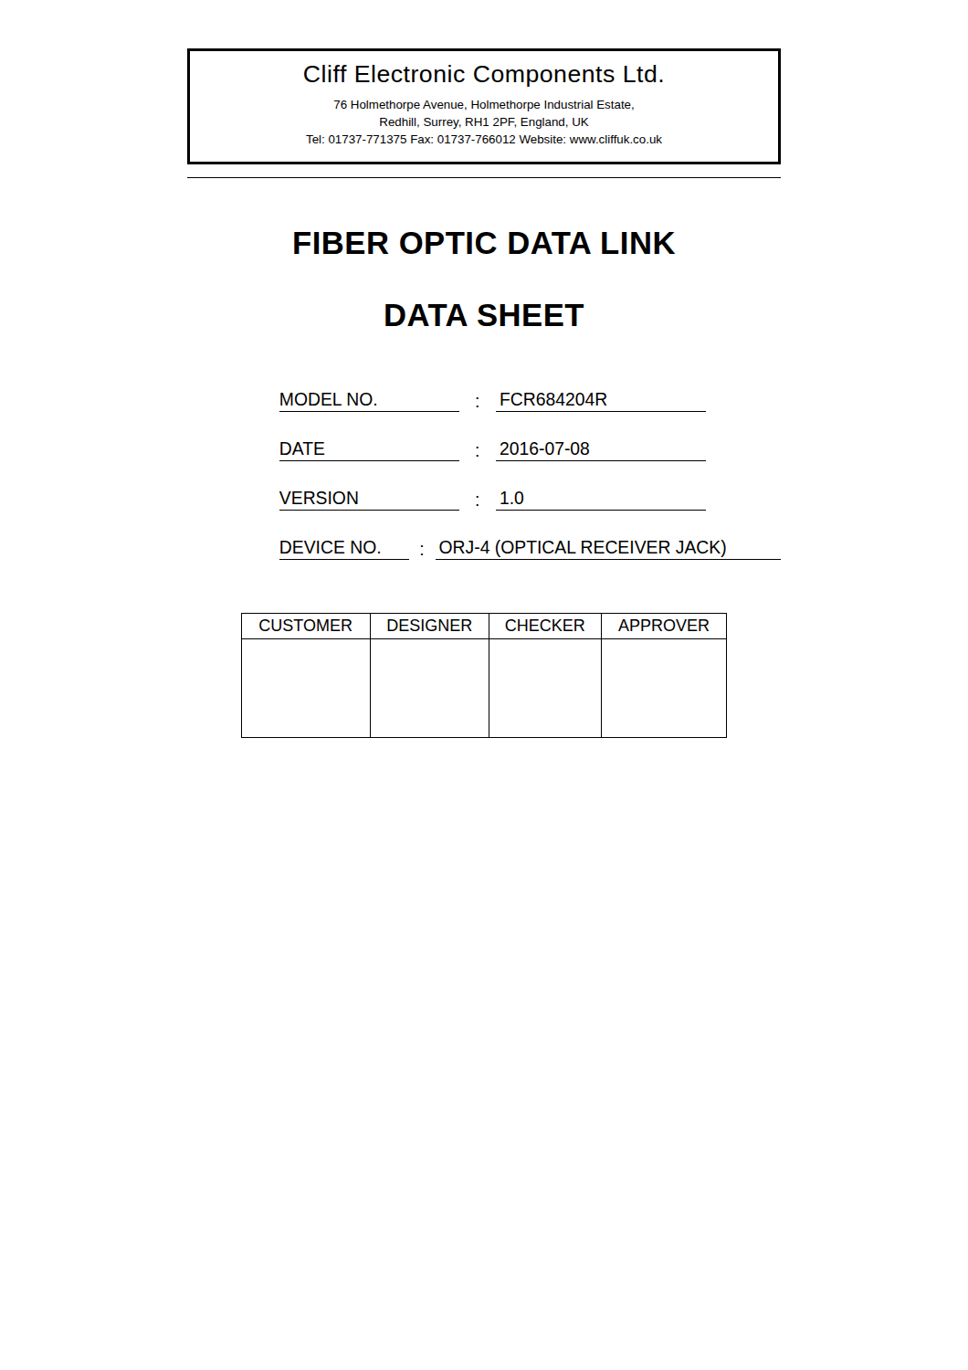Cliff Electronic Components Ltd.
76 Holmethorpe Avenue, Holmethorpe Industrial Estate,
Redhill, Surrey, RH1 2PF, England, UK
Tel: 01737-771375 Fax: 01737-766012 Website: www.cliffuk.co.uk
FIBER OPTIC DATA LINK
DATA SHEET
MODEL NO. : FCR684204R
DATE : 2016-07-08
VERSION : 1.0
DEVICE NO. : ORJ-4 (OPTICAL RECEIVER JACK)
| CUSTOMER | DESIGNER | CHECKER | APPROVER |
| --- | --- | --- | --- |